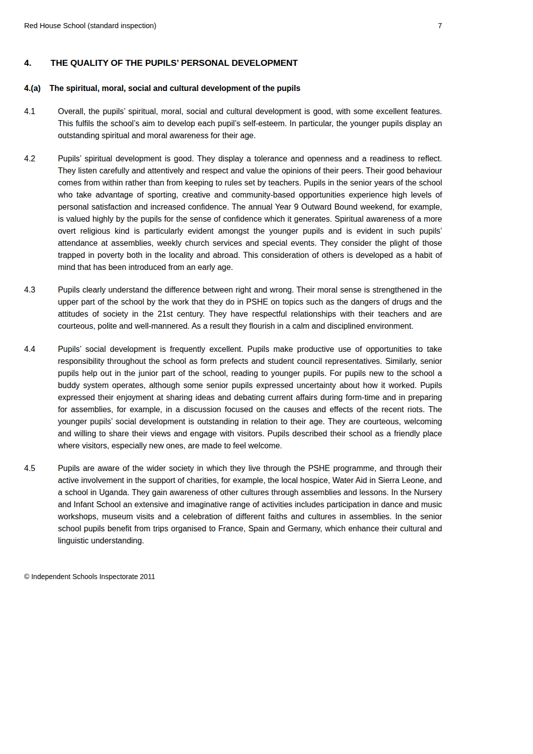Red House School (standard inspection)
7
4. THE QUALITY OF THE PUPILS’ PERSONAL DEVELOPMENT
4.(a) The spiritual, moral, social and cultural development of the pupils
4.1
Overall, the pupils’ spiritual, moral, social and cultural development is good, with some excellent features. This fulfils the school’s aim to develop each pupil’s self-esteem. In particular, the younger pupils display an outstanding spiritual and moral awareness for their age.
4.2
Pupils’ spiritual development is good. They display a tolerance and openness and a readiness to reflect. They listen carefully and attentively and respect and value the opinions of their peers. Their good behaviour comes from within rather than from keeping to rules set by teachers. Pupils in the senior years of the school who take advantage of sporting, creative and community-based opportunities experience high levels of personal satisfaction and increased confidence. The annual Year 9 Outward Bound weekend, for example, is valued highly by the pupils for the sense of confidence which it generates. Spiritual awareness of a more overt religious kind is particularly evident amongst the younger pupils and is evident in such pupils’ attendance at assemblies, weekly church services and special events. They consider the plight of those trapped in poverty both in the locality and abroad. This consideration of others is developed as a habit of mind that has been introduced from an early age.
4.3
Pupils clearly understand the difference between right and wrong. Their moral sense is strengthened in the upper part of the school by the work that they do in PSHE on topics such as the dangers of drugs and the attitudes of society in the 21st century. They have respectful relationships with their teachers and are courteous, polite and well-mannered. As a result they flourish in a calm and disciplined environment.
4.4
Pupils’ social development is frequently excellent. Pupils make productive use of opportunities to take responsibility throughout the school as form prefects and student council representatives. Similarly, senior pupils help out in the junior part of the school, reading to younger pupils. For pupils new to the school a buddy system operates, although some senior pupils expressed uncertainty about how it worked. Pupils expressed their enjoyment at sharing ideas and debating current affairs during form-time and in preparing for assemblies, for example, in a discussion focused on the causes and effects of the recent riots. The younger pupils’ social development is outstanding in relation to their age. They are courteous, welcoming and willing to share their views and engage with visitors. Pupils described their school as a friendly place where visitors, especially new ones, are made to feel welcome.
4.5
Pupils are aware of the wider society in which they live through the PSHE programme, and through their active involvement in the support of charities, for example, the local hospice, Water Aid in Sierra Leone, and a school in Uganda. They gain awareness of other cultures through assemblies and lessons. In the Nursery and Infant School an extensive and imaginative range of activities includes participation in dance and music workshops, museum visits and a celebration of different faiths and cultures in assemblies. In the senior school pupils benefit from trips organised to France, Spain and Germany, which enhance their cultural and linguistic understanding.
© Independent Schools Inspectorate 2011